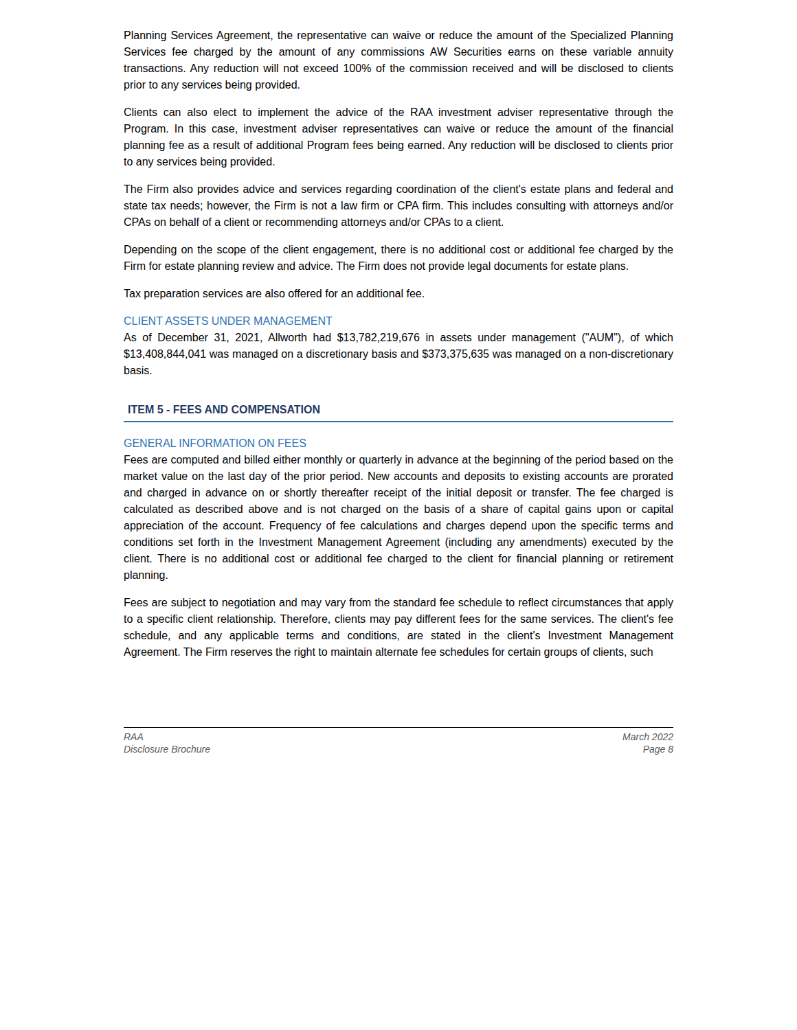Planning Services Agreement, the representative can waive or reduce the amount of the Specialized Planning Services fee charged by the amount of any commissions AW Securities earns on these variable annuity transactions. Any reduction will not exceed 100% of the commission received and will be disclosed to clients prior to any services being provided.
Clients can also elect to implement the advice of the RAA investment adviser representative through the Program. In this case, investment adviser representatives can waive or reduce the amount of the financial planning fee as a result of additional Program fees being earned. Any reduction will be disclosed to clients prior to any services being provided.
The Firm also provides advice and services regarding coordination of the client's estate plans and federal and state tax needs; however, the Firm is not a law firm or CPA firm. This includes consulting with attorneys and/or CPAs on behalf of a client or recommending attorneys and/or CPAs to a client.
Depending on the scope of the client engagement, there is no additional cost or additional fee charged by the Firm for estate planning review and advice. The Firm does not provide legal documents for estate plans.
Tax preparation services are also offered for an additional fee.
CLIENT ASSETS UNDER MANAGEMENT
As of December 31, 2021, Allworth had $13,782,219,676 in assets under management ("AUM"), of which $13,408,844,041 was managed on a discretionary basis and $373,375,635 was managed on a non-discretionary basis.
ITEM 5 - FEES AND COMPENSATION
GENERAL INFORMATION ON FEES
Fees are computed and billed either monthly or quarterly in advance at the beginning of the period based on the market value on the last day of the prior period. New accounts and deposits to existing accounts are prorated and charged in advance on or shortly thereafter receipt of the initial deposit or transfer. The fee charged is calculated as described above and is not charged on the basis of a share of capital gains upon or capital appreciation of the account. Frequency of fee calculations and charges depend upon the specific terms and conditions set forth in the Investment Management Agreement (including any amendments) executed by the client. There is no additional cost or additional fee charged to the client for financial planning or retirement planning.
Fees are subject to negotiation and may vary from the standard fee schedule to reflect circumstances that apply to a specific client relationship. Therefore, clients may pay different fees for the same services. The client's fee schedule, and any applicable terms and conditions, are stated in the client's Investment Management Agreement. The Firm reserves the right to maintain alternate fee schedules for certain groups of clients, such
RAA
Disclosure Brochure
March 2022
Page 8